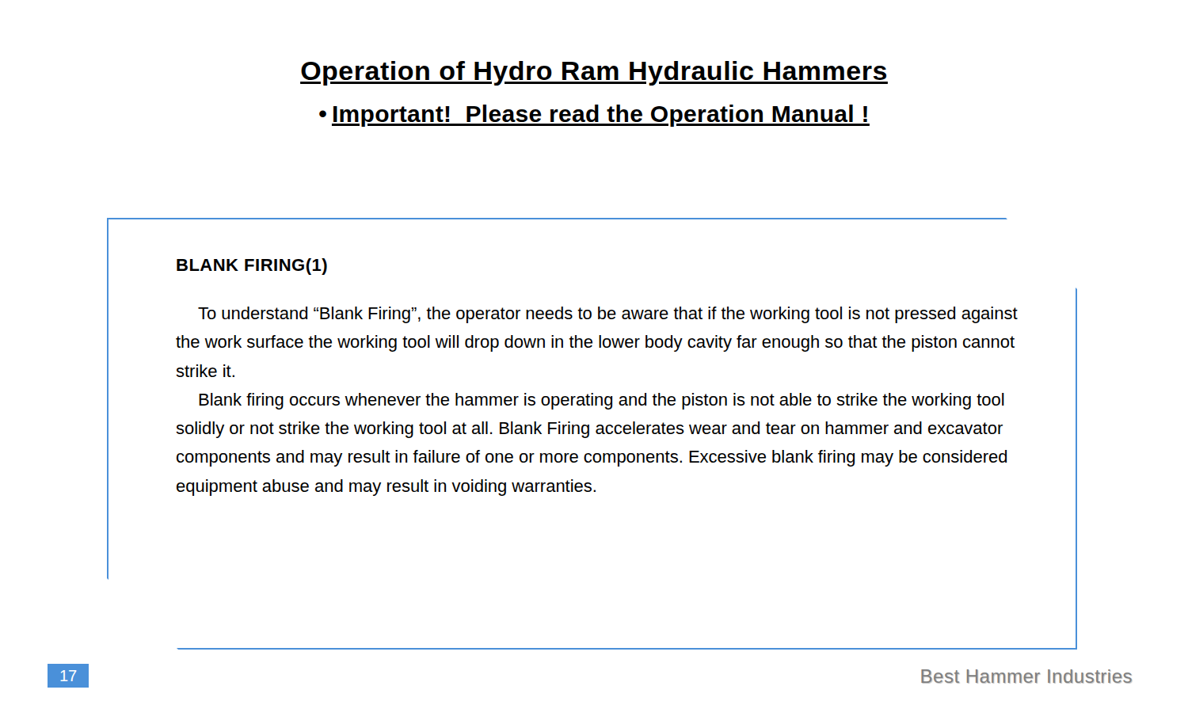Operation of Hydro Ram Hydraulic Hammers
•Important! Please read the Operation Manual !
BLANK FIRING(1)
To understand “Blank Firing”, the operator needs to be aware that if the working tool is not pressed against the work surface the working tool will drop down in the lower body cavity far enough so that the piston cannot strike it.
Blank firing occurs whenever the hammer is operating and the piston is not able to strike the working tool solidly or not strike the working tool at all. Blank Firing accelerates wear and tear on hammer and excavator components and may result in failure of one or more components. Excessive blank firing may be considered equipment abuse and may result in voiding warranties.
17
Best Hammer Industries